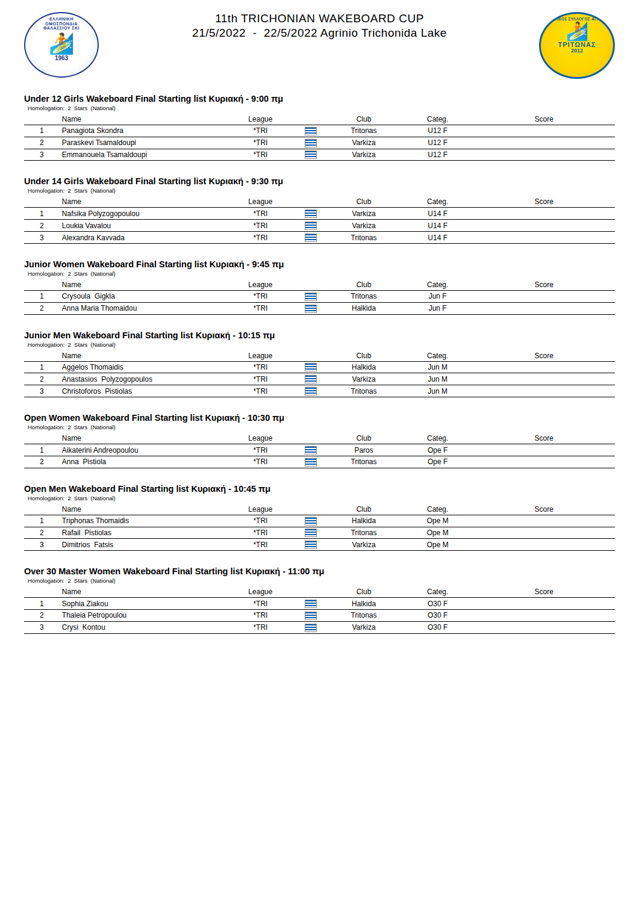ΕΛΛΗΝΙΚΗ
ΟΜΟΣΠΟΝΔΙΑ
ΘΑΛΑΣΣΙΟΥ ΣΚΙ
🏄
1963
ΑΘΛΗΤΙΚΟΣ ΣΥΛΛΟΓΟΣ ΑΓΡΙΝΙΟΥ
🏄
ΤΡΙΤΩΝΑΣ
2012
11th TRICHONIAN WAKEBOARD CUP
21/5/2022 - 22/5/2022 Agrinio Trichonida Lake
Under 12 Girls Wakeboard Final Starting list Κυριακή - 9:00 πμ
Homologation: 2 Stars (National)
| | Name | League | | Club | Categ. | Score |
| --- | --- | --- | --- | --- | --- | --- |
| 1 | Panagiota Skondra | *TRI | | Tritonas | U12 F | |
| 2 | Paraskevi Tsamaldoupi | *TRI | | Varkiza | U12 F | |
| 3 | Emmanouela Tsamaldoupi | *TRI | | Varkiza | U12 F | |
Under 14 Girls Wakeboard Final Starting list Κυριακή - 9:30 πμ
Homologation: 2 Stars (National)
| | Name | League | | Club | Categ. | Score |
| --- | --- | --- | --- | --- | --- | --- |
| 1 | Nafsika Polyzogopoulou | *TRI | | Varkiza | U14 F | |
| 2 | Loukia Vavalou | *TRI | | Varkiza | U14 F | |
| 3 | Alexandra Kavvada | *TRI | | Tritonas | U14 F | |
Junior Women Wakeboard Final Starting list Κυριακή - 9:45 πμ
Homologation: 2 Stars (National)
| | Name | League | | Club | Categ. | Score |
| --- | --- | --- | --- | --- | --- | --- |
| 1 | Crysoula Gigkla | *TRI | | Tritonas | Jun F | |
| 2 | Anna Maria Thomaidou | *TRI | | Halkida | Jun F | |
Junior Men Wakeboard Final Starting list Κυριακή - 10:15 πμ
Homologation: 2 Stars (National)
| | Name | League | | Club | Categ. | Score |
| --- | --- | --- | --- | --- | --- | --- |
| 1 | Aggelos Thomaidis | *TRI | | Halkida | Jun M | |
| 2 | Anastasios Polyzogopoulos | *TRI | | Varkiza | Jun M | |
| 3 | Christoforos Pistiolas | *TRI | | Tritonas | Jun M | |
Open Women Wakeboard Final Starting list Κυριακή - 10:30 πμ
Homologation: 2 Stars (National)
| | Name | League | | Club | Categ. | Score |
| --- | --- | --- | --- | --- | --- | --- |
| 1 | Aikaterini Andreopoulou | *TRI | | Paros | Ope F | |
| 2 | Anna Pistiola | *TRI | | Tritonas | Ope F | |
Open Men Wakeboard Final Starting list Κυριακή - 10:45 πμ
Homologation: 2 Stars (National)
| | Name | League | | Club | Categ. | Score |
| --- | --- | --- | --- | --- | --- | --- |
| 1 | Triphonas Thomaidis | *TRI | | Halkida | Ope M | |
| 2 | Rafail Pistiolas | *TRI | | Tritonas | Ope M | |
| 3 | Dimitrios Fatsis | *TRI | | Varkiza | Ope M | |
Over 30 Master Women Wakeboard Final Starting list Κυριακή - 11:00 πμ
Homologation: 2 Stars (National)
| | Name | League | | Club | Categ. | Score |
| --- | --- | --- | --- | --- | --- | --- |
| 1 | Sophia Ziakou | *TRI | | Halkida | O30 F | |
| 2 | Thaleia Petropoulou | *TRI | | Tritonas | O30 F | |
| 3 | Crysi Kontou | *TRI | | Varkiza | O30 F | |